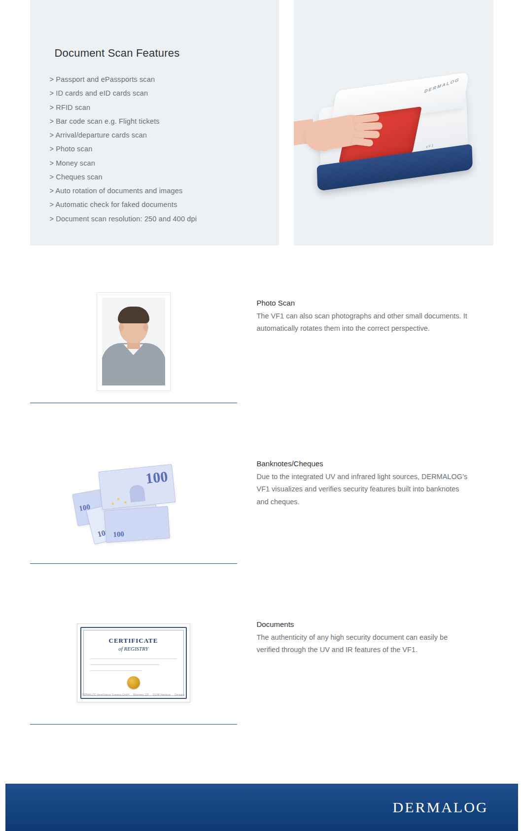Document Scan Features
> Passport and ePassports scan
> ID cards and eID cards scan
> RFID scan
> Bar code scan e.g. Flight tickets
> Arrival/departure cards scan
> Photo scan
> Money scan
> Cheques scan
> Auto rotation of documents and images
> Automatic check for faked documents
> Document scan resolution: 250 and 400 dpi
DERMALOG
VF1
Photo Scan
The VF1 can also scan photographs and other small documents. It automatically rotates them into the correct perspective.
100
100
100
100
Banknotes/Cheques
Due to the integrated UV and infrared light sources, DERMALOG’s VF1 visualizes and verifies security features built into banknotes and cheques.
CERTIFICATE
of REGISTRY
DERMALOG Identification Systems GmbH · Mittelweg 120 · 20148 Hamburg · Germany
Documents
The authenticity of any high security document can easily be verified through the UV and IR features of the VF1.
DERMALOG